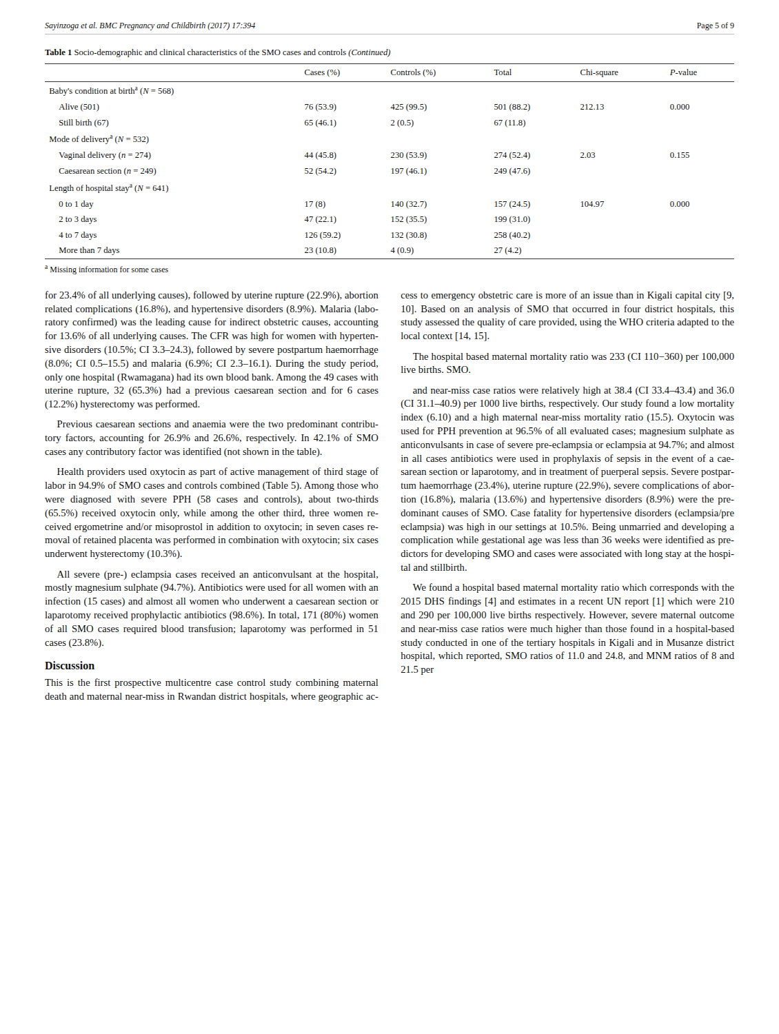Sayinzoga et al. BMC Pregnancy and Childbirth (2017) 17:394 Page 5 of 9
Table 1 Socio-demographic and clinical characteristics of the SMO cases and controls (Continued)
| | Cases (%) | Controls (%) | Total | Chi-square | P -value |
| --- | --- | --- | --- | --- | --- |
| Baby's condition at birth a ( N = 568) | | | | | |
| Alive (501) | 76 (53.9) | 425 (99.5) | 501 (88.2) | 212.13 | 0.000 |
| Still birth (67) | 65 (46.1) | 2 (0.5) | 67 (11.8) | | |
| Mode of delivery a ( N = 532) | | | | | |
| Vaginal delivery ( n = 274) | 44 (45.8) | 230 (53.9) | 274 (52.4) | 2.03 | 0.155 |
| Caesarean section ( n = 249) | 52 (54.2) | 197 (46.1) | 249 (47.6) | | |
| Length of hospital stay a ( N = 641) | | | | | |
| 0 to 1 day | 17 (8) | 140 (32.7) | 157 (24.5) | 104.97 | 0.000 |
| 2 to 3 days | 47 (22.1) | 152 (35.5) | 199 (31.0) | | |
| 4 to 7 days | 126 (59.2) | 132 (30.8) | 258 (40.2) | | |
| More than 7 days | 23 (10.8) | 4 (0.9) | 27 (4.2) | | |
a Missing information for some cases
for 23.4% of all underlying causes), followed by uterine rupture (22.9%), abortion related complications (16.8%), and hypertensive disorders (8.9%). Malaria (laboratory confirmed) was the leading cause for indirect obstetric causes, accounting for 13.6% of all underlying causes. The CFR was high for women with hypertensive disorders (10.5%; CI 3.3–24.3), followed by severe postpartum haemorrhage (8.0%; CI 0.5–15.5) and malaria (6.9%; CI 2.3–16.1). During the study period, only one hospital (Rwamagana) had its own blood bank. Among the 49 cases with uterine rupture, 32 (65.3%) had a previous caesarean section and for 6 cases (12.2%) hysterectomy was performed.
Previous caesarean sections and anaemia were the two predominant contributory factors, accounting for 26.9% and 26.6%, respectively. In 42.1% of SMO cases any contributory factor was identified (not shown in the table).
Health providers used oxytocin as part of active management of third stage of labor in 94.9% of SMO cases and controls combined (Table 5). Among those who were diagnosed with severe PPH (58 cases and controls), about two-thirds (65.5%) received oxytocin only, while among the other third, three women received ergometrine and/or misoprostol in addition to oxytocin; in seven cases removal of retained placenta was performed in combination with oxytocin; six cases underwent hysterectomy (10.3%).
All severe (pre-) eclampsia cases received an anticonvulsant at the hospital, mostly magnesium sulphate (94.7%). Antibiotics were used for all women with an infection (15 cases) and almost all women who underwent a caesarean section or laparotomy received prophylactic antibiotics (98.6%). In total, 171 (80%) women of all SMO cases required blood transfusion; laparotomy was performed in 51 cases (23.8%).
Discussion
This is the first prospective multicentre case control study combining maternal death and maternal near-miss in Rwandan district hospitals, where geographic access to emergency obstetric care is more of an issue than in Kigali capital city [9, 10]. Based on an analysis of SMO that occurred in four district hospitals, this study assessed the quality of care provided, using the WHO criteria adapted to the local context [14, 15].
The hospital based maternal mortality ratio was 233 (CI 110−360) per 100,000 live births. SMO.
and near-miss case ratios were relatively high at 38.4 (CI 33.4–43.4) and 36.0 (CI 31.1–40.9) per 1000 live births, respectively. Our study found a low mortality index (6.10) and a high maternal near-miss mortality ratio (15.5). Oxytocin was used for PPH prevention at 96.5% of all evaluated cases; magnesium sulphate as anticonvulsants in case of severe pre-eclampsia or eclampsia at 94.7%; and almost in all cases antibiotics were used in prophylaxis of sepsis in the event of a caesarean section or laparotomy, and in treatment of puerperal sepsis. Severe postpartum haemorrhage (23.4%), uterine rupture (22.9%), severe complications of abortion (16.8%), malaria (13.6%) and hypertensive disorders (8.9%) were the predominant causes of SMO. Case fatality for hypertensive disorders (eclampsia/pre eclampsia) was high in our settings at 10.5%. Being unmarried and developing a complication while gestational age was less than 36 weeks were identified as predictors for developing SMO and cases were associated with long stay at the hospital and stillbirth.
We found a hospital based maternal mortality ratio which corresponds with the 2015 DHS findings [4] and estimates in a recent UN report [1] which were 210 and 290 per 100,000 live births respectively. However, severe maternal outcome and near-miss case ratios were much higher than those found in a hospital-based study conducted in one of the tertiary hospitals in Kigali and in Musanze district hospital, which reported, SMO ratios of 11.0 and 24.8, and MNM ratios of 8 and 21.5 per